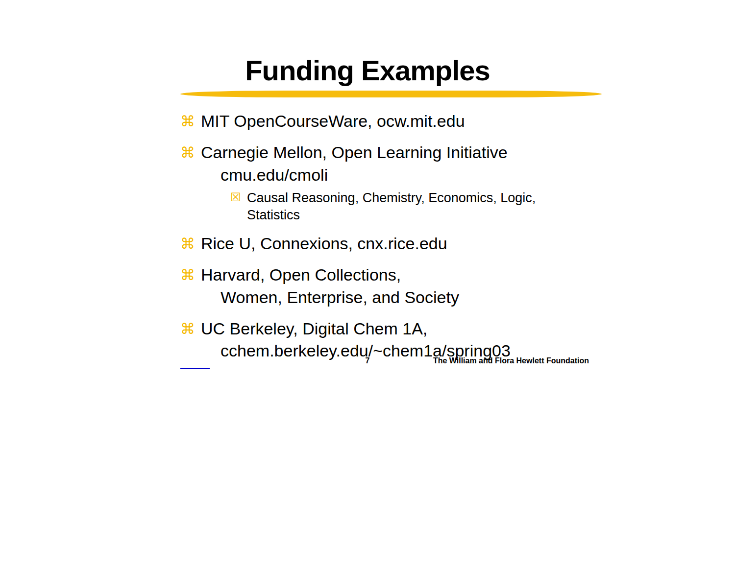Funding Examples
MIT OpenCourseWare, ocw.mit.edu
Carnegie Mellon, Open Learning Initiative cmu.edu/cmoli
Causal Reasoning, Chemistry, Economics, Logic, Statistics
Rice U, Connexions, cnx.rice.edu
Harvard, Open Collections, Women, Enterprise, and Society
UC Berkeley, Digital Chem 1A, cchem.berkeley.edu/~chem1a/spring03
7
The William and Flora Hewlett Foundation